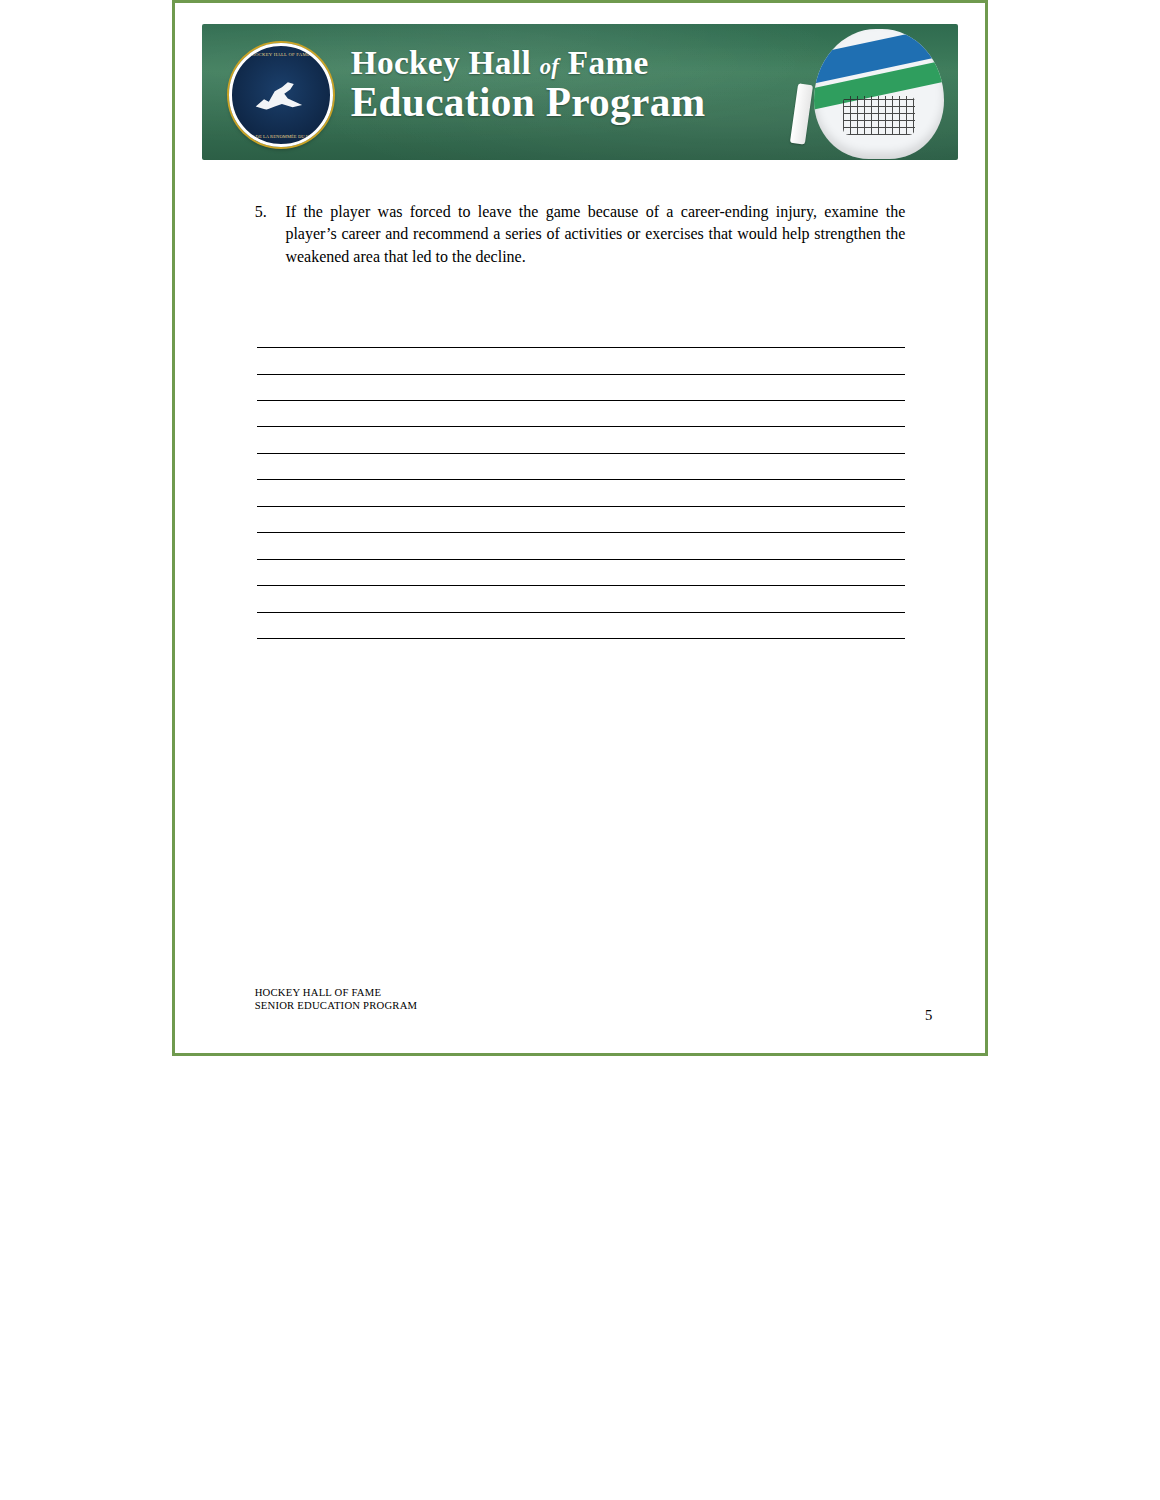Hockey Hall of Fame
Temple de la Renommée du Hockey
Hockey Hall of Fame
Education Program
5. If the player was forced to leave the game because of a career-ending injury, examine the player’s career and recommend a series of activities or exercises that would help strengthen the weakened area that led to the decline.
Hockey Hall of Fame
Senior Education Program
5